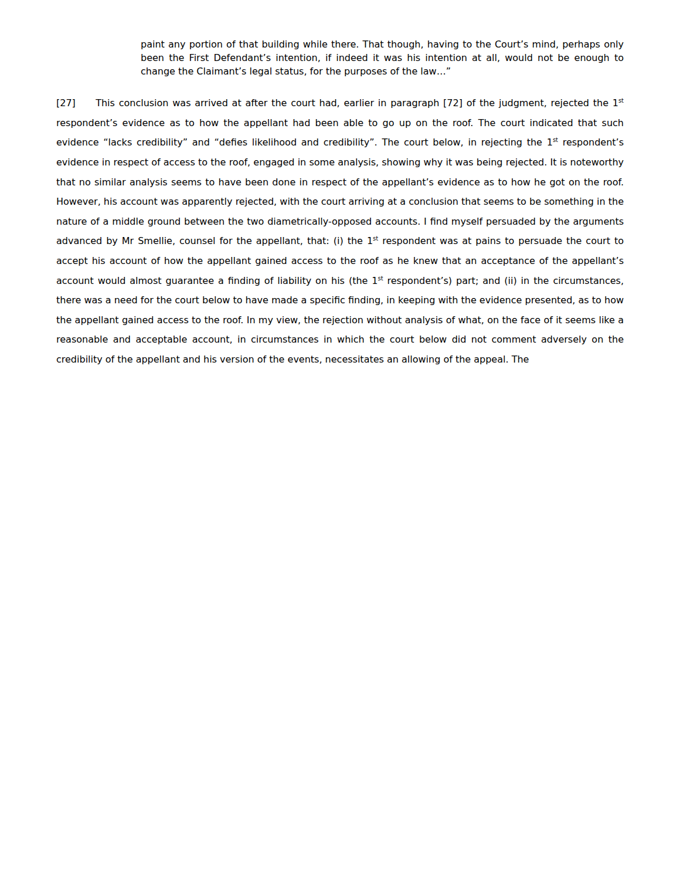paint any portion of that building while there. That though, having to the Court’s mind, perhaps only been the First Defendant’s intention, if indeed it was his intention at all, would not be enough to change the Claimant’s legal status, for the purposes of the law…”
[27] This conclusion was arrived at after the court had, earlier in paragraph [72] of the judgment, rejected the 1st respondent’s evidence as to how the appellant had been able to go up on the roof. The court indicated that such evidence “lacks credibility” and “defies likelihood and credibility”. The court below, in rejecting the 1st respondent’s evidence in respect of access to the roof, engaged in some analysis, showing why it was being rejected. It is noteworthy that no similar analysis seems to have been done in respect of the appellant’s evidence as to how he got on the roof. However, his account was apparently rejected, with the court arriving at a conclusion that seems to be something in the nature of a middle ground between the two diametrically-opposed accounts. I find myself persuaded by the arguments advanced by Mr Smellie, counsel for the appellant, that: (i) the 1st respondent was at pains to persuade the court to accept his account of how the appellant gained access to the roof as he knew that an acceptance of the appellant’s account would almost guarantee a finding of liability on his (the 1st respondent’s) part; and (ii) in the circumstances, there was a need for the court below to have made a specific finding, in keeping with the evidence presented, as to how the appellant gained access to the roof. In my view, the rejection without analysis of what, on the face of it seems like a reasonable and acceptable account, in circumstances in which the court below did not comment adversely on the credibility of the appellant and his version of the events, necessitates an allowing of the appeal. The